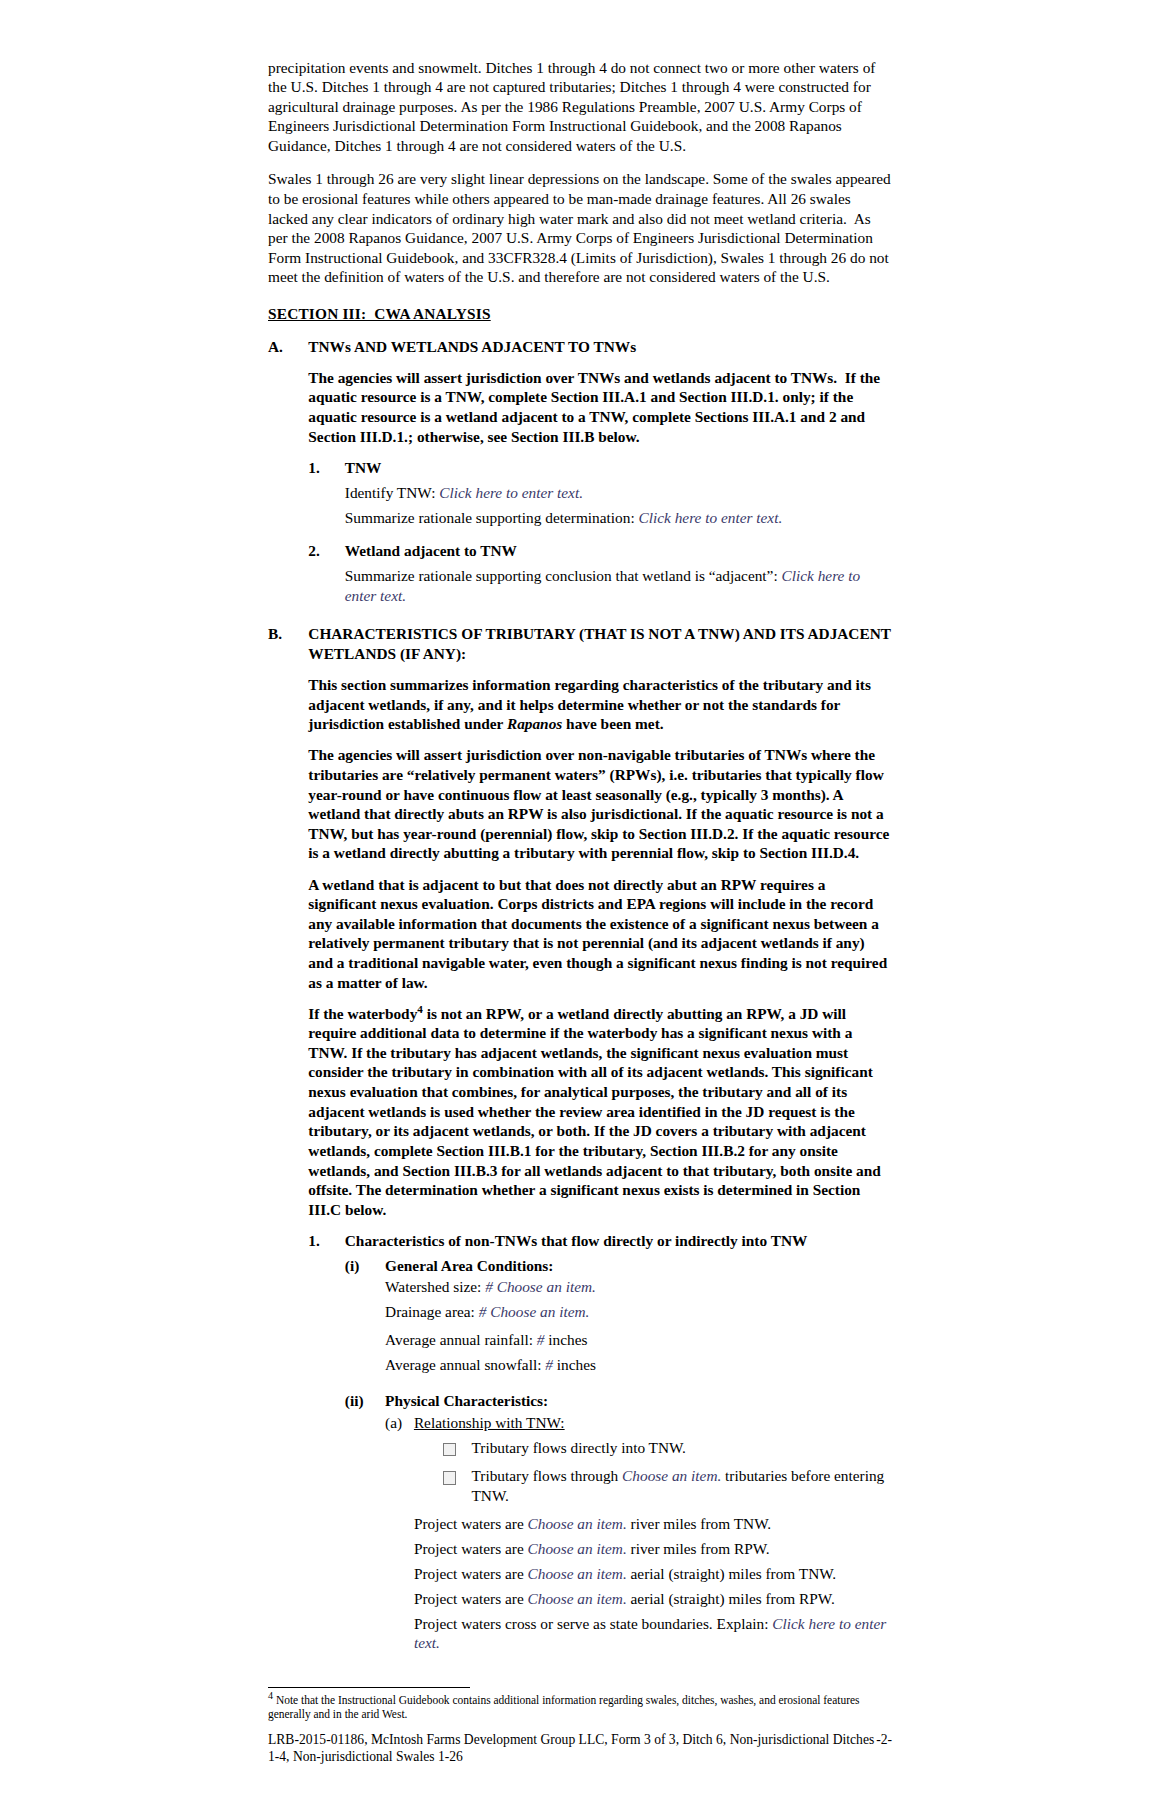precipitation events and snowmelt. Ditches 1 through 4 do not connect two or more other waters of the U.S. Ditches 1 through 4 are not captured tributaries; Ditches 1 through 4 were constructed for agricultural drainage purposes. As per the 1986 Regulations Preamble, 2007 U.S. Army Corps of Engineers Jurisdictional Determination Form Instructional Guidebook, and the 2008 Rapanos Guidance, Ditches 1 through 4 are not considered waters of the U.S.
Swales 1 through 26 are very slight linear depressions on the landscape. Some of the swales appeared to be erosional features while others appeared to be man-made drainage features. All 26 swales lacked any clear indicators of ordinary high water mark and also did not meet wetland criteria. As per the 2008 Rapanos Guidance, 2007 U.S. Army Corps of Engineers Jurisdictional Determination Form Instructional Guidebook, and 33CFR328.4 (Limits of Jurisdiction), Swales 1 through 26 do not meet the definition of waters of the U.S. and therefore are not considered waters of the U.S.
SECTION III: CWA ANALYSIS
A.
TNWs AND WETLANDS ADJACENT TO TNWs
The agencies will assert jurisdiction over TNWs and wetlands adjacent to TNWs. If the aquatic resource is a TNW, complete Section III.A.1 and Section III.D.1. only; if the aquatic resource is a wetland adjacent to a TNW, complete Sections III.A.1 and 2 and Section III.D.1.; otherwise, see Section III.B below.
1.
TNW
Identify TNW: Click here to enter text.
Summarize rationale supporting determination: Click here to enter text.
2.
Wetland adjacent to TNW
Summarize rationale supporting conclusion that wetland is “adjacent”: Click here to enter text.
B.
CHARACTERISTICS OF TRIBUTARY (THAT IS NOT A TNW) AND ITS ADJACENT WETLANDS (IF ANY):
This section summarizes information regarding characteristics of the tributary and its adjacent wetlands, if any, and it helps determine whether or not the standards for jurisdiction established under Rapanos have been met.
The agencies will assert jurisdiction over non-navigable tributaries of TNWs where the tributaries are “relatively permanent waters” (RPWs), i.e. tributaries that typically flow year-round or have continuous flow at least seasonally (e.g., typically 3 months). A wetland that directly abuts an RPW is also jurisdictional. If the aquatic resource is not a TNW, but has year-round (perennial) flow, skip to Section III.D.2. If the aquatic resource is a wetland directly abutting a tributary with perennial flow, skip to Section III.D.4.
A wetland that is adjacent to but that does not directly abut an RPW requires a significant nexus evaluation. Corps districts and EPA regions will include in the record any available information that documents the existence of a significant nexus between a relatively permanent tributary that is not perennial (and its adjacent wetlands if any) and a traditional navigable water, even though a significant nexus finding is not required as a matter of law.
If the waterbody4 is not an RPW, or a wetland directly abutting an RPW, a JD will require additional data to determine if the waterbody has a significant nexus with a TNW. If the tributary has adjacent wetlands, the significant nexus evaluation must consider the tributary in combination with all of its adjacent wetlands. This significant nexus evaluation that combines, for analytical purposes, the tributary and all of its adjacent wetlands is used whether the review area identified in the JD request is the tributary, or its adjacent wetlands, or both. If the JD covers a tributary with adjacent wetlands, complete Section III.B.1 for the tributary, Section III.B.2 for any onsite wetlands, and Section III.B.3 for all wetlands adjacent to that tributary, both onsite and offsite. The determination whether a significant nexus exists is determined in Section III.C below.
1.
Characteristics of non-TNWs that flow directly or indirectly into TNW
(i)
General Area Conditions:
Watershed size: # Choose an item.
Drainage area: # Choose an item.
Average annual rainfall: # inches
Average annual snowfall: # inches
(ii)
Physical Characteristics:
(a)
Relationship with TNW:
Tributary flows directly into TNW.
Tributary flows through Choose an item. tributaries before entering TNW.
Project waters are Choose an item. river miles from TNW.
Project waters are Choose an item. river miles from RPW.
Project waters are Choose an item. aerial (straight) miles from TNW.
Project waters are Choose an item. aerial (straight) miles from RPW.
Project waters cross or serve as state boundaries. Explain: Click here to enter text.
4 Note that the Instructional Guidebook contains additional information regarding swales, ditches, washes, and erosional features generally and in the arid West.
-2- LRB-2015-01186, McIntosh Farms Development Group LLC, Form 3 of 3, Ditch 6, Non-jurisdictional Ditches 1-4, Non-jurisdictional Swales 1-26